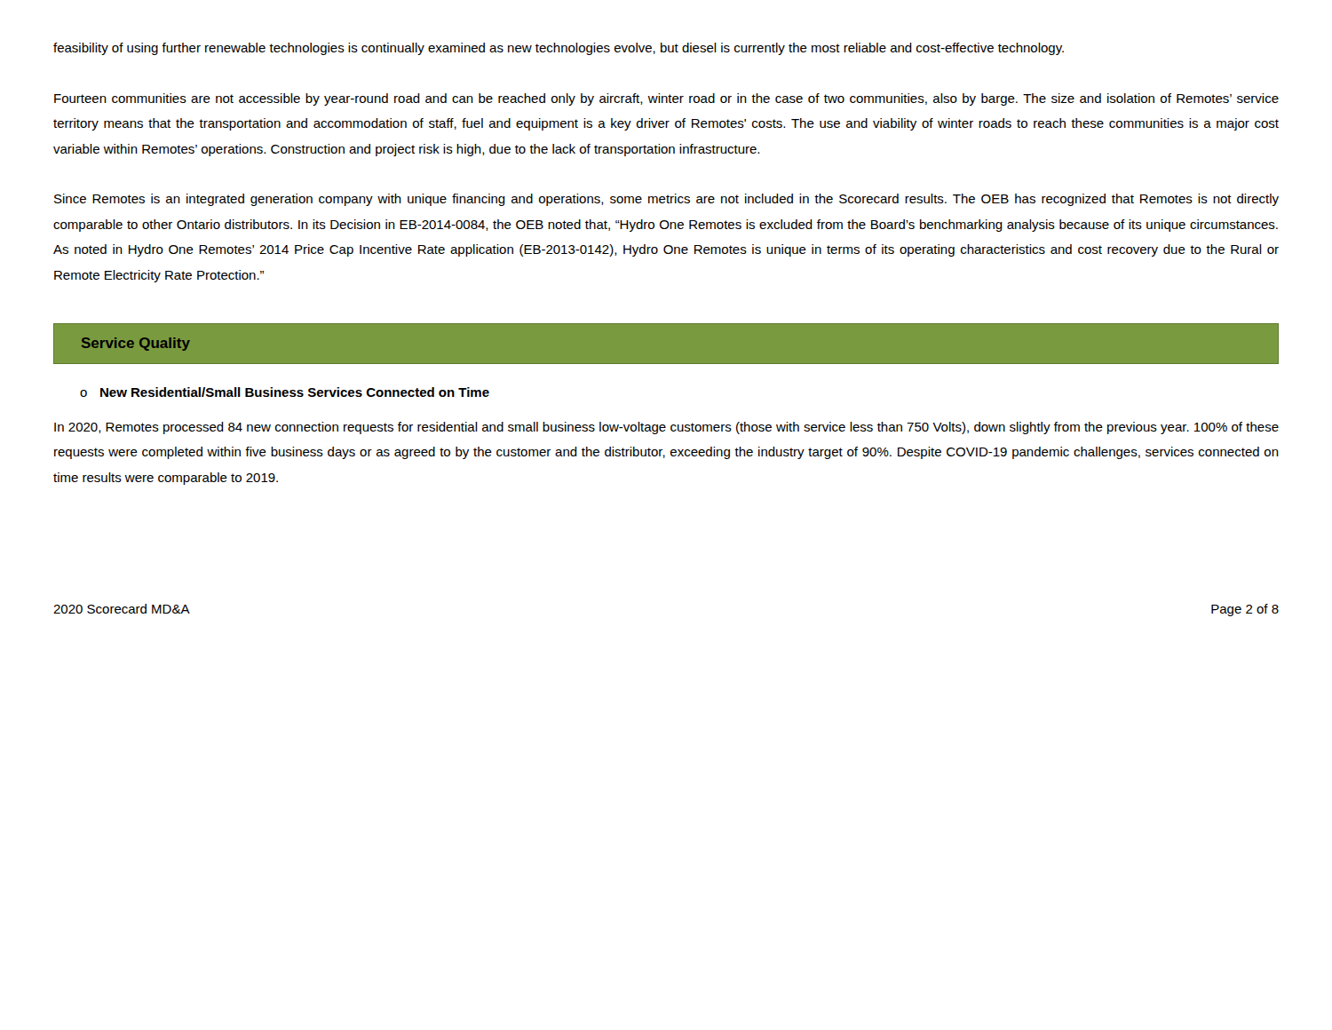feasibility of using further renewable technologies is continually examined as new technologies evolve, but diesel is currently the most reliable and cost-effective technology.
Fourteen communities are not accessible by year-round road and can be reached only by aircraft, winter road or in the case of two communities, also by barge. The size and isolation of Remotes’ service territory means that the transportation and accommodation of staff, fuel and equipment is a key driver of Remotes' costs. The use and viability of winter roads to reach these communities is a major cost variable within Remotes’ operations. Construction and project risk is high, due to the lack of transportation infrastructure.
Since Remotes is an integrated generation company with unique financing and operations, some metrics are not included in the Scorecard results. The OEB has recognized that Remotes is not directly comparable to other Ontario distributors. In its Decision in EB-2014-0084, the OEB noted that, “Hydro One Remotes is excluded from the Board’s benchmarking analysis because of its unique circumstances. As noted in Hydro One Remotes’ 2014 Price Cap Incentive Rate application (EB-2013-0142), Hydro One Remotes is unique in terms of its operating characteristics and cost recovery due to the Rural or Remote Electricity Rate Protection.”
Service Quality
New Residential/Small Business Services Connected on Time
In 2020, Remotes processed 84 new connection requests for residential and small business low-voltage customers (those with service less than 750 Volts), down slightly from the previous year. 100% of these requests were completed within five business days or as agreed to by the customer and the distributor, exceeding the industry target of 90%. Despite COVID-19 pandemic challenges, services connected on time results were comparable to 2019.
2020 Scorecard MD&A Page 2 of 8